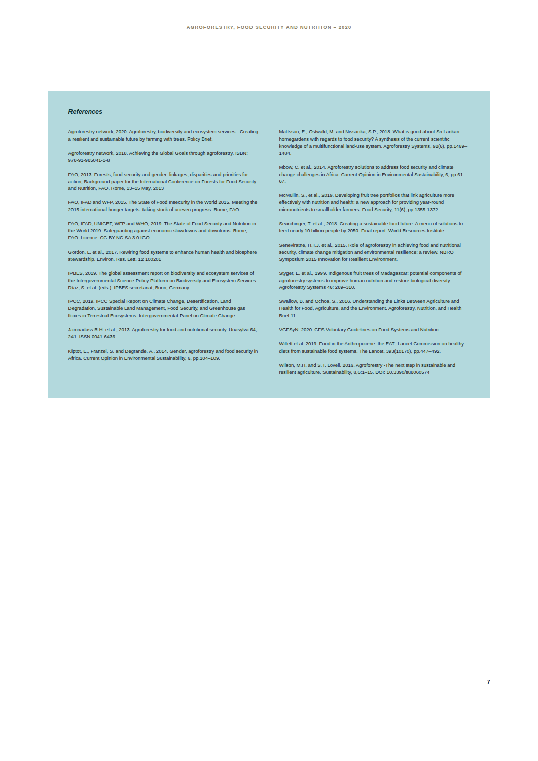Agroforestry, Food Security and Nutrition – 2020
References
Agroforestry network, 2020. Agroforestry, biodiversity and ecosystem services - Creating a resilient and sustainable future by farming with trees. Policy Brief.
Agroforestry network, 2018. Achieving the Global Goals through agroforestry. ISBN: 978-91-985041-1-8
FAO, 2013. Forests, food security and gender: linkages, disparities and priorities for action, Background paper for the International Conference on Forests for Food Security and Nutrition, FAO, Rome, 13–15 May, 2013
FAO, IFAD and WFP, 2015. The State of Food Insecurity in the World 2015. Meeting the 2015 international hunger targets: taking stock of uneven progress. Rome, FAO.
FAO, IFAD, UNICEF, WFP and WHO, 2019. The State of Food Security and Nutrition in the World 2019. Safeguarding against economic slowdowns and downturns. Rome, FAO. Licence: CC BY-NC-SA 3.0 IGO.
Gordon, L. et al., 2017. Rewiring food systems to enhance human health and biosphere stewardship. Environ. Res. Lett. 12 100201
IPBES, 2019. The global assessment report on biodiversity and ecosystem services of the Intergovernmental Science-Policy Platform on Biodiversity and Ecosystem Services. Díaz, S. et al. (eds.). IPBES secretariat, Bonn, Germany.
IPCC, 2019. IPCC Special Report on Climate Change, Desertification, Land Degradation, Sustainable Land Management, Food Security, and Greenhouse gas fluxes in Terrestrial Ecosystems. Intergovernmental Panel on Climate Change.
Jamnadass R.H. et al., 2013. Agroforestry for food and nutritional security. Unasylva 64, 241. ISSN 0041-6436
Kiptot, E., Franzel, S. and Degrande, A., 2014. Gender, agroforestry and food security in Africa. Current Opinion in Environmental Sustainability, 6, pp.104–109.
Mattsson, E., Ostwald, M. and Nissanka, S.P., 2018. What is good about Sri Lankan homegardens with regards to food security? A synthesis of the current scientific knowledge of a multifunctional land-use system. Agroforestry Systems, 92(6), pp.1469–1484.
Mbow, C. et al., 2014. Agroforestry solutions to address food security and climate change challenges in Africa. Current Opinion in Environmental Sustainability, 6, pp.61-67.
McMullin, S., et al., 2019. Developing fruit tree portfolios that link agriculture more effectively with nutrition and health: a new approach for providing year-round micronutrients to smallholder farmers. Food Security, 11(6), pp.1355-1372.
Searchinger, T. et al., 2018. Creating a sustainable food future: A menu of solutions to feed nearly 10 billion people by 2050. Final report. World Resources Institute.
Seneviratne, H.T.J. et al., 2015. Role of agroforestry in achieving food and nutritional security, climate change mitigation and environmental resilience: a review. NBRO Symposium 2015 Innovation for Resilient Environment.
Styger, E. et al., 1999. Indigenous fruit trees of Madagascar: potential components of agroforestry systems to improve human nutrition and restore biological diversity. Agroforestry Systems 46: 289–310.
Swallow, B. and Ochoa, S., 2016. Understanding the Links Between Agriculture and Health for Food, Agriculture, and the Environment. Agroforestry, Nutrition, and Health Brief 11.
VGFSyN. 2020. CFS Voluntary Guidelines on Food Systems and Nutrition.
Willett et al. 2019. Food in the Anthropocene: the EAT–Lancet Commission on healthy diets from sustainable food systems. The Lancet, 393(10170), pp.447–492.
Wilson, M.H. and S.T. Lovell. 2016. Agroforestry -The next step in sustainable and resilient agriculture. Sustainability, 8,6:1–15. DOI: 10.3390/su8060574
7